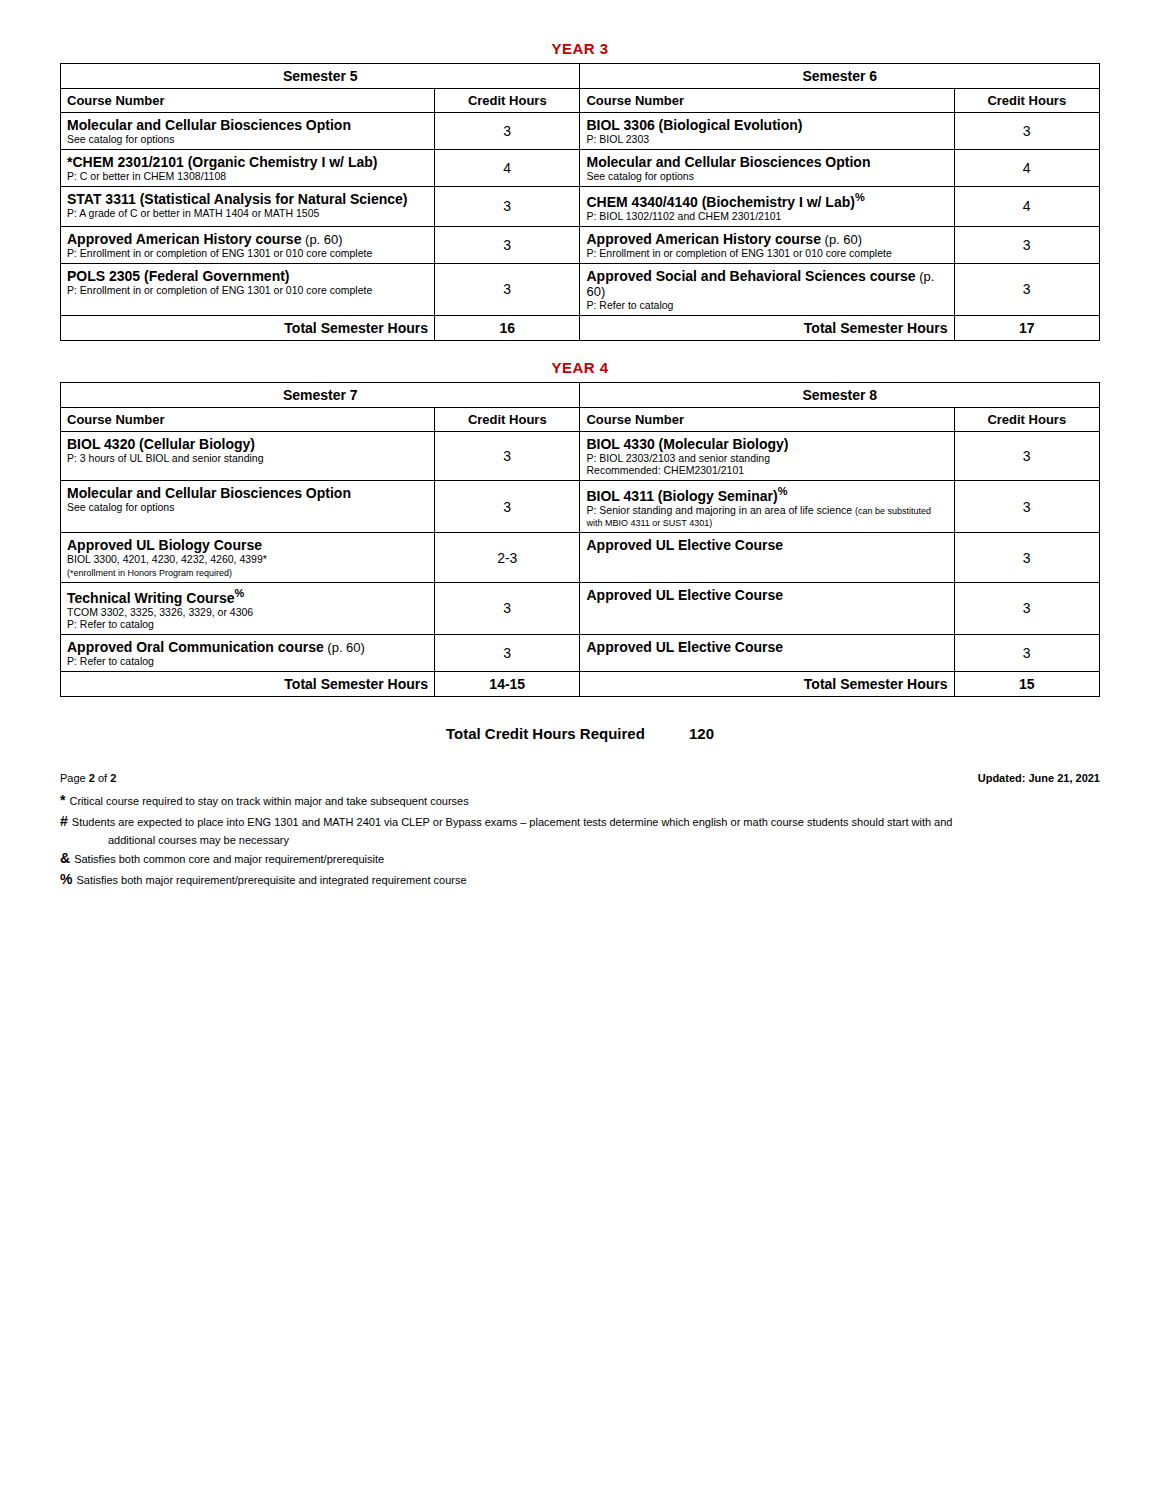YEAR 3
| Semester 5 | Semester 6 |
| --- | --- |
| Course Number | Credit Hours | Course Number | Credit Hours |
| Molecular and Cellular Biosciences Option See catalog for options | 3 | BIOL 3306 (Biological Evolution) P: BIOL 2303 | 3 |
| *CHEM 2301/2101 (Organic Chemistry I w/ Lab) P: C or better in CHEM 1308/1108 | 4 | Molecular and Cellular Biosciences Option See catalog for options | 4 |
| STAT 3311 (Statistical Analysis for Natural Science) P: A grade of C or better in MATH 1404 or MATH 1505 | 3 | CHEM 4340/4140 (Biochemistry I w/ Lab) % P: BIOL 1302/1102 and CHEM 2301/2101 | 4 |
| Approved American History course (p. 60) P: Enrollment in or completion of ENG 1301 or 010 core complete | 3 | Approved American History course (p. 60) P: Enrollment in or completion of ENG 1301 or 010 core complete | 3 |
| POLS 2305 (Federal Government) P: Enrollment in or completion of ENG 1301 or 010 core complete | 3 | Approved Social and Behavioral Sciences course (p. 60) P: Refer to catalog | 3 |
| Total Semester Hours | 16 | Total Semester Hours | 17 |
YEAR 4
| Semester 7 | Semester 8 |
| --- | --- |
| Course Number | Credit Hours | Course Number | Credit Hours |
| BIOL 4320 (Cellular Biology) P: 3 hours of UL BIOL and senior standing | 3 | BIOL 4330 (Molecular Biology) P: BIOL 2303/2103 and senior standing Recommended: CHEM2301/2101 | 3 |
| Molecular and Cellular Biosciences Option See catalog for options | 3 | BIOL 4311 (Biology Seminar) % P: Senior standing and majoring in an area of life science (can be substituted with MBIO 4311 or SUST 4301) | 3 |
| Approved UL Biology Course BIOL 3300, 4201, 4230, 4232, 4260, 4399* (*enrollment in Honors Program required) | 2-3 | Approved UL Elective Course | 3 |
| Technical Writing Course % TCOM 3302, 3325, 3326, 3329, or 4306 P: Refer to catalog | 3 | Approved UL Elective Course | 3 |
| Approved Oral Communication course (p. 60) P: Refer to catalog | 3 | Approved UL Elective Course | 3 |
| Total Semester Hours | 14-15 | Total Semester Hours | 15 |
Total Credit Hours Required 120
Page 2 of 2
Updated: June 21, 2021
*Critical course required to stay on track within major and take subsequent courses
#Students are expected to place into ENG 1301 and MATH 2401 via CLEP or Bypass exams – placement tests determine which english or math course students should start with and additional courses may be necessary
&Satisfies both common core and major requirement/prerequisite
% Satisfies both major requirement/prerequisite and integrated requirement course